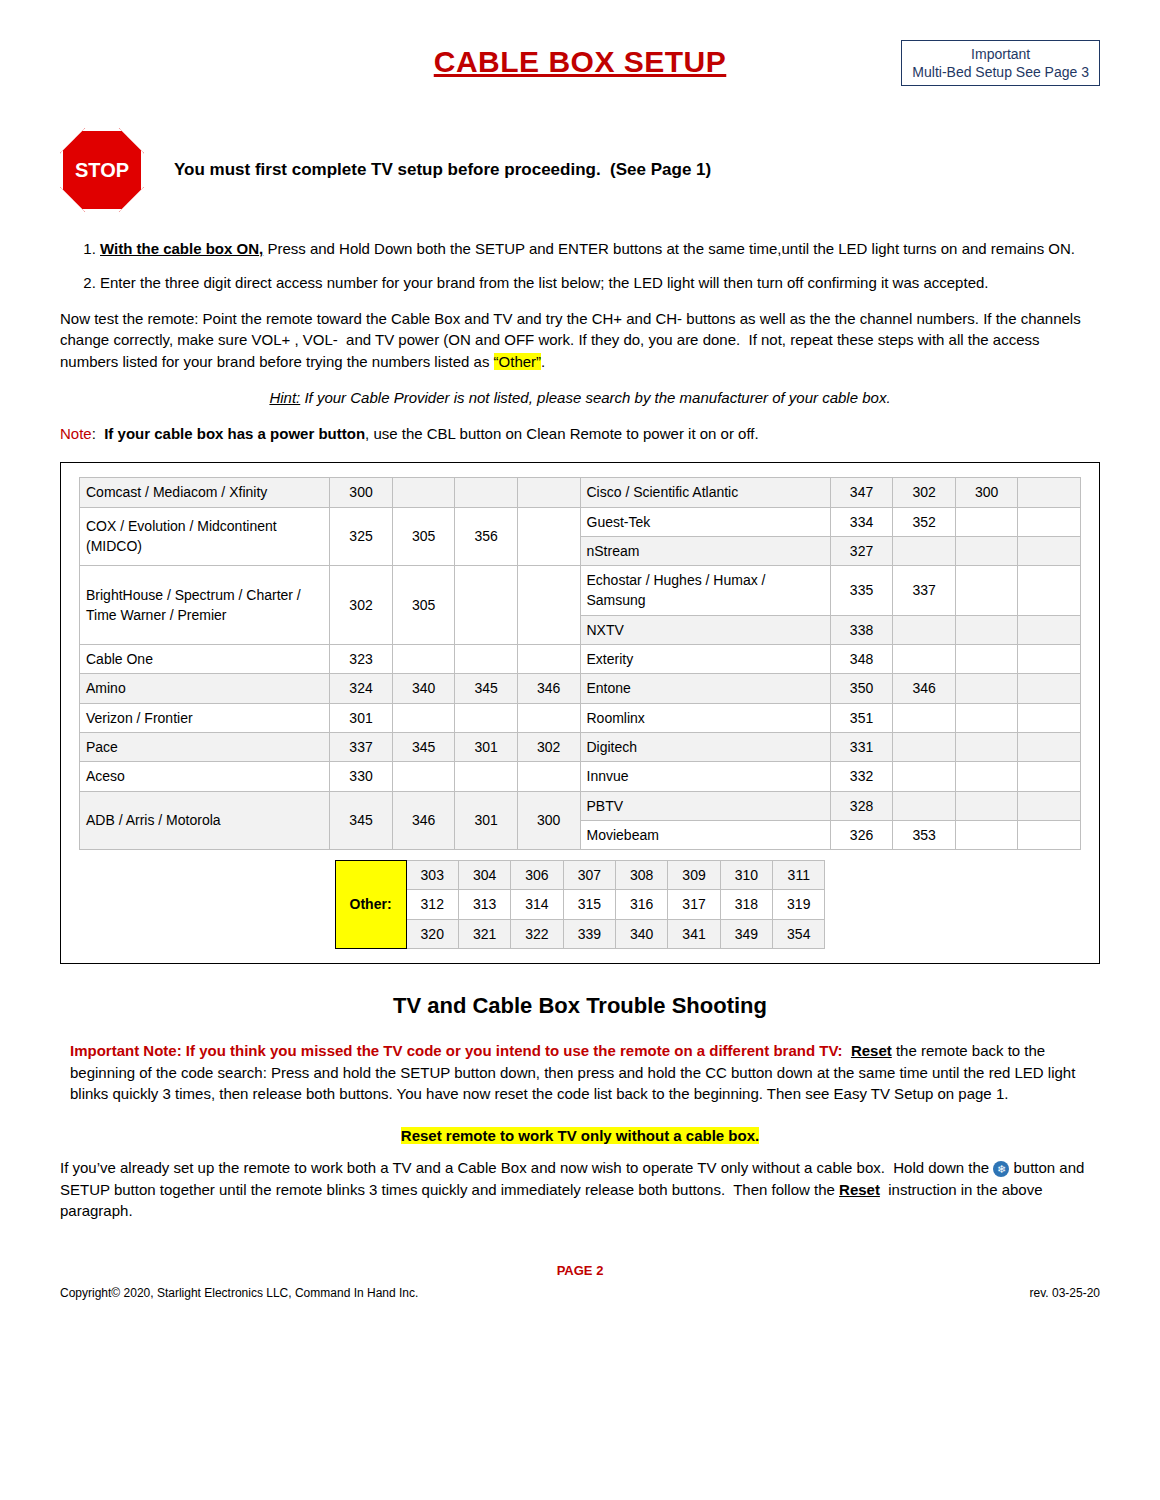CABLE BOX SETUP
Important
Multi-Bed Setup See Page 3
STOP
You must first complete TV setup before proceeding. (See Page 1)
With the cable box ON, Press and Hold Down both the SETUP and ENTER buttons at the same time,until the LED light turns on and remains ON.
Enter the three digit direct access number for your brand from the list below; the LED light will then turn off confirming it was accepted.
Now test the remote: Point the remote toward the Cable Box and TV and try the CH+ and CH- buttons as well as the the channel numbers. If the channels change correctly, make sure VOL+ , VOL- and TV power (ON and OFF work. If they do, you are done. If not, repeat these steps with all the access numbers listed for your brand before trying the numbers listed as “Other”.
Hint: If your Cable Provider is not listed, please search by the manufacturer of your cable box.
Note: If your cable box has a power button, use the CBL button on Clean Remote to power it on or off.
| Comcast / Mediacom / Xfinity | 300 | | | | Cisco / Scientific Atlantic | 347 | 302 | 300 | |
| COX / Evolution / Midcontinent (MIDCO) | 325 | 305 | 356 | | Guest-Tek | 334 | 352 | | |
| nStream | 327 | | | |
| BrightHouse / Spectrum / Charter / Time Warner / Premier | 302 | 305 | | | Echostar / Hughes / Humax / Samsung | 335 | 337 | | |
| NXTV | 338 | | | |
| Cable One | 323 | | | | Exterity | 348 | | | |
| Amino | 324 | 340 | 345 | 346 | Entone | 350 | 346 | | |
| Verizon / Frontier | 301 | | | | Roomlinx | 351 | | | |
| Pace | 337 | 345 | 301 | 302 | Digitech | 331 | | | |
| Aceso | 330 | | | | Innvue | 332 | | | |
| ADB / Arris / Motorola | 345 | 346 | 301 | 300 | PBTV | 328 | | | |
| Moviebeam | 326 | 353 | | |
| Other: | 303 | 304 | 306 | 307 | 308 | 309 | 310 | 311 |
| 312 | 313 | 314 | 315 | 316 | 317 | 318 | 319 |
| 320 | 321 | 322 | 339 | 340 | 341 | 349 | 354 |
TV and Cable Box Trouble Shooting
Important Note: If you think you missed the TV code or you intend to use the remote on a different brand TV: Reset the remote back to the beginning of the code search: Press and hold the SETUP button down, then press and hold the CC button down at the same time until the red LED light blinks quickly 3 times, then release both buttons. You have now reset the code list back to the beginning. Then see Easy TV Setup on page 1.
Reset remote to work TV only without a cable box.
If you’ve already set up the remote to work both a TV and a Cable Box and now wish to operate TV only without a cable box. Hold down the ❄ button and SETUP button together until the remote blinks 3 times quickly and immediately release both buttons. Then follow the Reset instruction in the above paragraph.
PAGE 2
Copyright© 2020, Starlight Electronics LLC, Command In Hand Inc.
rev. 03-25-20